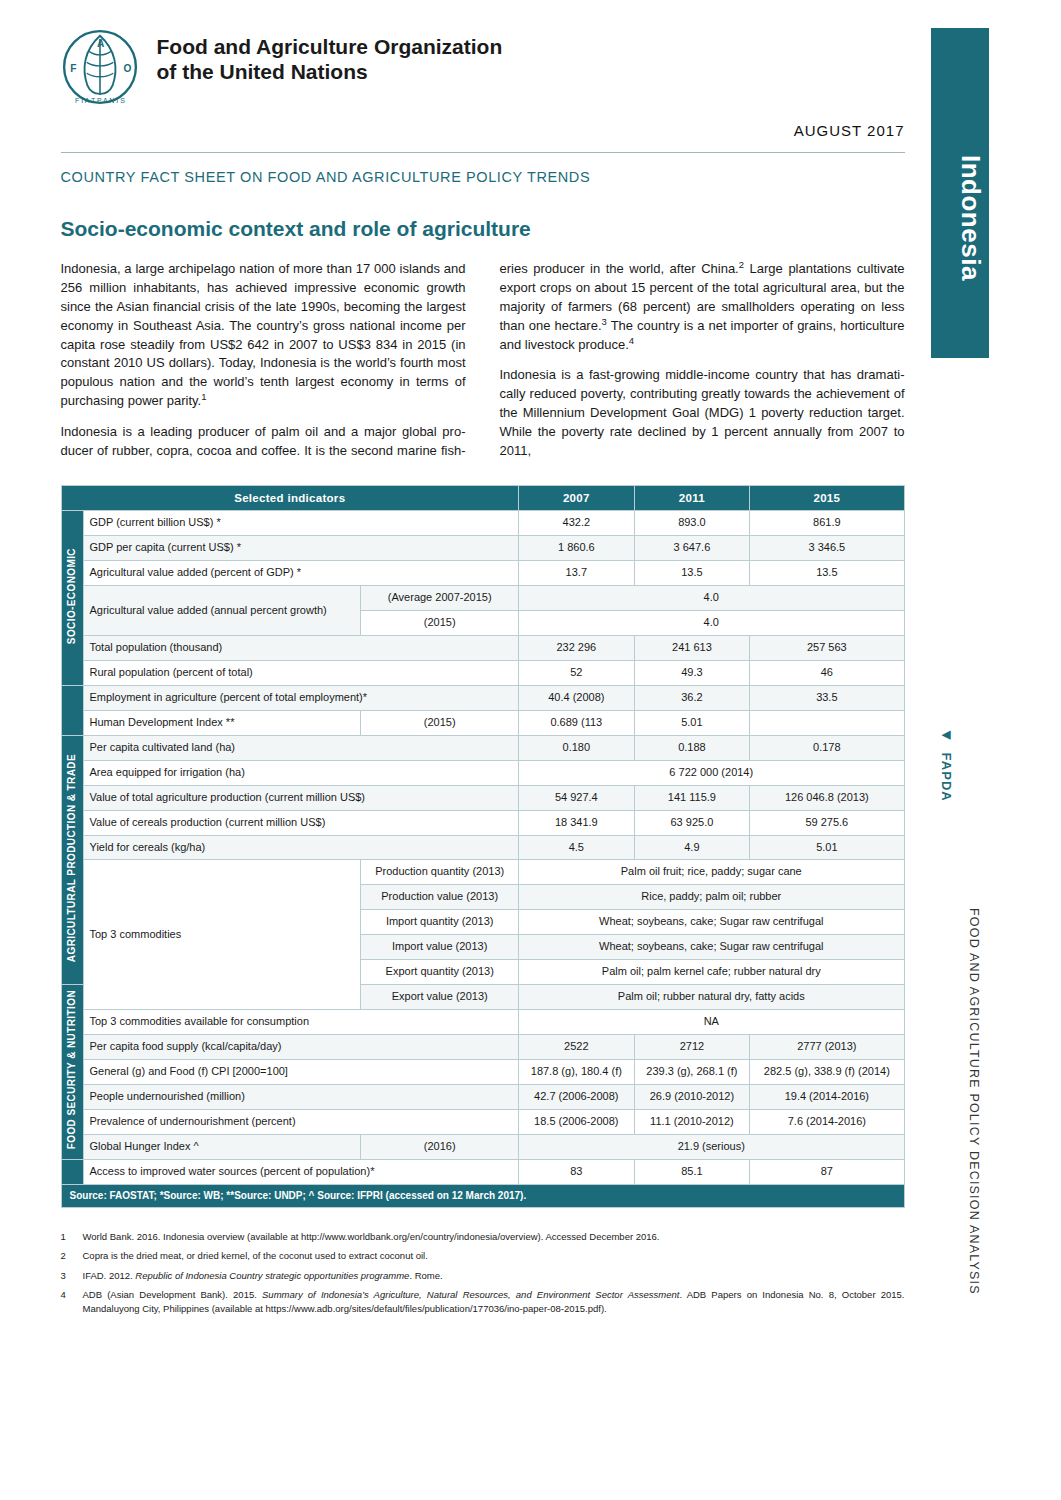F I A T P A N I S F A O
Food and Agriculture Organization of the United Nations
AUGUST 2017
Country fact sheet on food and agriculture policy trends
Socio-economic context and role of agriculture
Indonesia, a large archipelago nation of more than 17 000 islands and 256 million inhabitants, has achieved impressive economic growth since the Asian financial crisis of the late 1990s, becoming the largest economy in Southeast Asia. The country’s gross national income per capita rose steadily from US$2 642 in 2007 to US$3 834 in 2015 (in constant 2010 US dollars). Today, Indonesia is the world’s fourth most populous nation and the world’s tenth largest economy in terms of purchasing power parity.1
Indonesia is a leading producer of palm oil and a major global producer of rubber, copra, cocoa and coffee. It is the second marine fisheries producer in the world, after China.2 Large plantations cultivate export crops on about 15 percent of the total agricultural area, but the majority of farmers (68 percent) are smallholders operating on less than one hectare.3 The country is a net importer of grains, horticulture and livestock produce.4
Indonesia is a fast-growing middle-income country that has dramatically reduced poverty, contributing greatly towards the achievement of the Millennium Development Goal (MDG) 1 poverty reduction target. While the poverty rate declined by 1 percent annually from 2007 to 2011,
| Selected indicators | 2007 | 2011 | 2015 |
| --- | --- | --- | --- |
| SOCIO-ECONOMIC | GDP (current billion US$) * | 432.2 | 893.0 | 861.9 |
| GDP per capita (current US$) * | 1 860.6 | 3 647.6 | 3 346.5 |
| Agricultural value added (percent of GDP) * | 13.7 | 13.5 | 13.5 |
| Agricultural value added (annual percent growth) | (Average 2007-2015) | 4.0 |
| (2015) | 4.0 |
| Total population (thousand) | 232 296 | 241 613 | 257 563 |
| Rural population (percent of total) | 52 | 49.3 | 46 |
| | Employment in agriculture (percent of total employment)* | 40.4 (2008) | 36.2 | 33.5 |
| Human Development Index ** | (2015) | 0.689 (113 | 5.01 | |
| AGRICULTURAL PRODUCTION & TRADE | Per capita cultivated land (ha) | 0.180 | 0.188 | 0.178 |
| Area equipped for irrigation (ha) | 6 722 000 (2014) |
| Value of total agriculture production (current million US$) | 54 927.4 | 141 115.9 | 126 046.8 (2013) |
| Value of cereals production (current million US$) | 18 341.9 | 63 925.0 | 59 275.6 |
| Yield for cereals (kg/ha) | 4.5 | 4.9 | 5.01 |
| Top 3 commodities | Production quantity (2013) | Palm oil fruit; rice, paddy; sugar cane |
| Production value (2013) | Rice, paddy; palm oil; rubber |
| Import quantity (2013) | Wheat; soybeans, cake; Sugar raw centrifugal |
| Import value (2013) | Wheat; soybeans, cake; Sugar raw centrifugal |
| Export quantity (2013) | Palm oil; palm kernel cafe; rubber natural dry |
| FOOD SECURITY & NUTRITION | Export value (2013) | Palm oil; rubber natural dry, fatty acids |
| Top 3 commodities available for consumption | NA |
| Per capita food supply (kcal/capita/day) | 2522 | 2712 | 2777 (2013) |
| General (g) and Food (f) CPI [2000=100] | 187.8 (g), 180.4 (f) | 239.3 (g), 268.1 (f) | 282.5 (g), 338.9 (f) (2014) |
| People undernourished (million) | 42.7 (2006-2008) | 26.9 (2010-2012) | 19.4 (2014-2016) |
| Prevalence of undernourishment (percent) | 18.5 (2006-2008) | 11.1 (2010-2012) | 7.6 (2014-2016) |
| Global Hunger Index ^ | (2016) | 21.9 (serious) |
| | Access to improved water sources (percent of population)* | 83 | 85.1 | 87 |
| Source: FAOSTAT; *Source: WB; **Source: UNDP; ^ Source: IFPRI (accessed on 12 March 2017). |
World Bank. 2016. Indonesia overview (available at http://www.worldbank.org/en/country/indonesia/overview). Accessed December 2016.
Copra is the dried meat, or dried kernel, of the coconut used to extract coconut oil.
IFAD. 2012. Republic of Indonesia Country strategic opportunities programme. Rome.
ADB (Asian Development Bank). 2015. Summary of Indonesia’s Agriculture, Natural Resources, and Environment Sector Assessment. ADB Papers on Indonesia No. 8, October 2015. Mandaluyong City, Philippines (available at https://www.adb.org/sites/default/files/publication/177036/ino-paper-08-2015.pdf).
Indonesia
◀ FAPDA
FOOD AND AGRICULTURE POLICY DECISION ANALYSIS